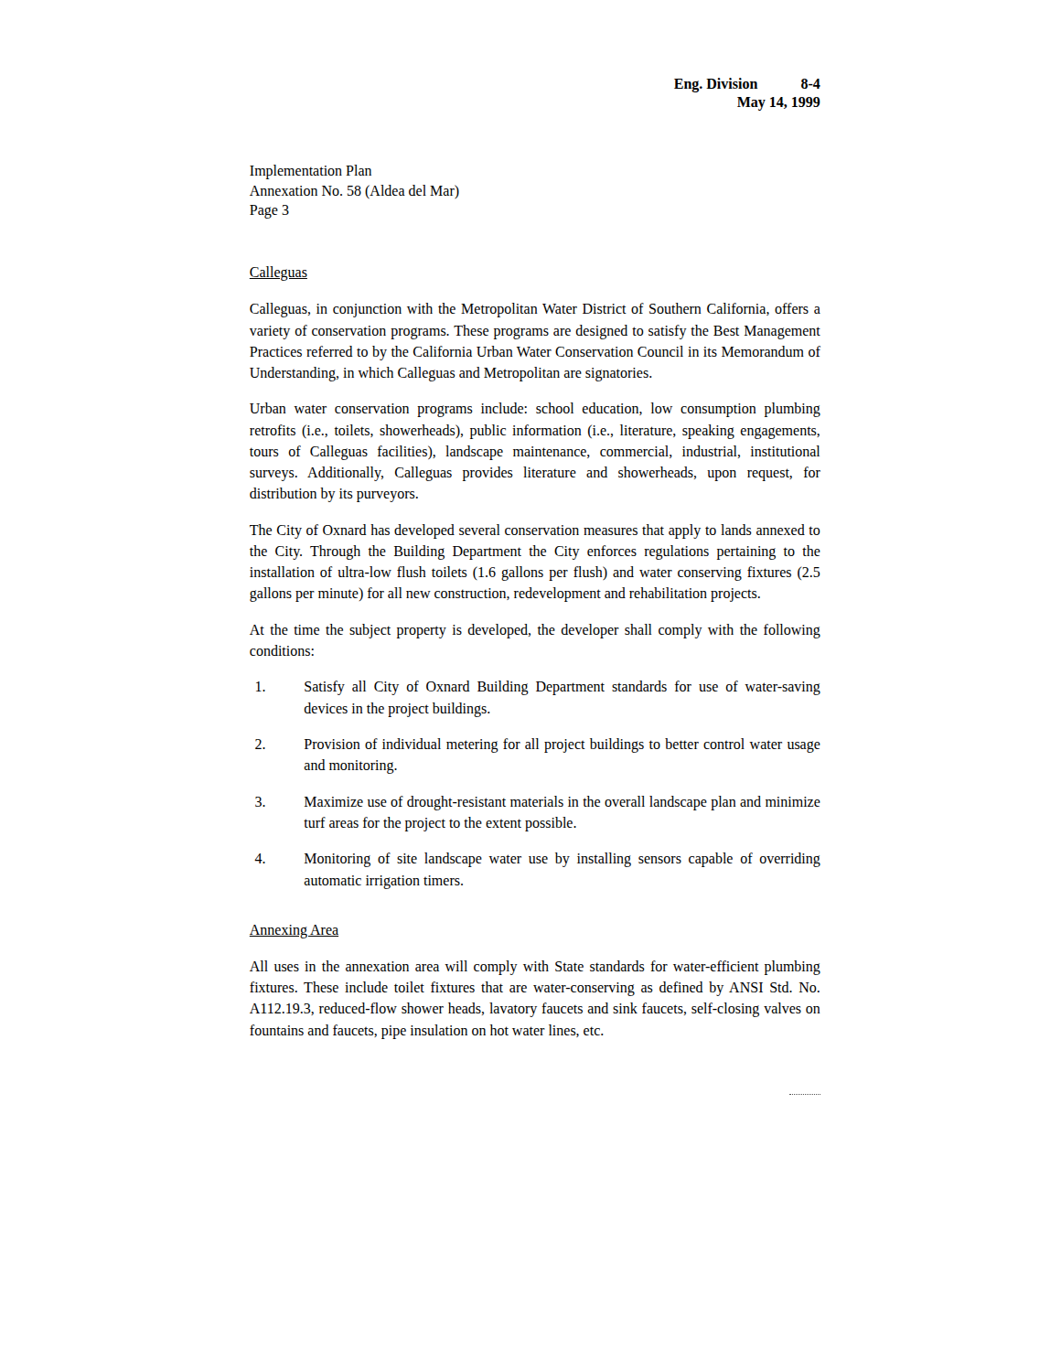Eng. Division 8-4
May 14, 1999
Implementation Plan
Annexation No. 58 (Aldea del Mar)
Page 3
Calleguas
Calleguas, in conjunction with the Metropolitan Water District of Southern California, offers a variety of conservation programs. These programs are designed to satisfy the Best Management Practices referred to by the California Urban Water Conservation Council in its Memorandum of Understanding, in which Calleguas and Metropolitan are signatories.
Urban water conservation programs include: school education, low consumption plumbing retrofits (i.e., toilets, showerheads), public information (i.e., literature, speaking engagements, tours of Calleguas facilities), landscape maintenance, commercial, industrial, institutional surveys. Additionally, Calleguas provides literature and showerheads, upon request, for distribution by its purveyors.
The City of Oxnard has developed several conservation measures that apply to lands annexed to the City. Through the Building Department the City enforces regulations pertaining to the installation of ultra-low flush toilets (1.6 gallons per flush) and water conserving fixtures (2.5 gallons per minute) for all new construction, redevelopment and rehabilitation projects.
At the time the subject property is developed, the developer shall comply with the following conditions:
1. Satisfy all City of Oxnard Building Department standards for use of water-saving devices in the project buildings.
2. Provision of individual metering for all project buildings to better control water usage and monitoring.
3. Maximize use of drought-resistant materials in the overall landscape plan and minimize turf areas for the project to the extent possible.
4. Monitoring of site landscape water use by installing sensors capable of overriding automatic irrigation timers.
Annexing Area
All uses in the annexation area will comply with State standards for water-efficient plumbing fixtures. These include toilet fixtures that are water-conserving as defined by ANSI Std. No. A112.19.3, reduced-flow shower heads, lavatory faucets and sink faucets, self-closing valves on fountains and faucets, pipe insulation on hot water lines, etc.